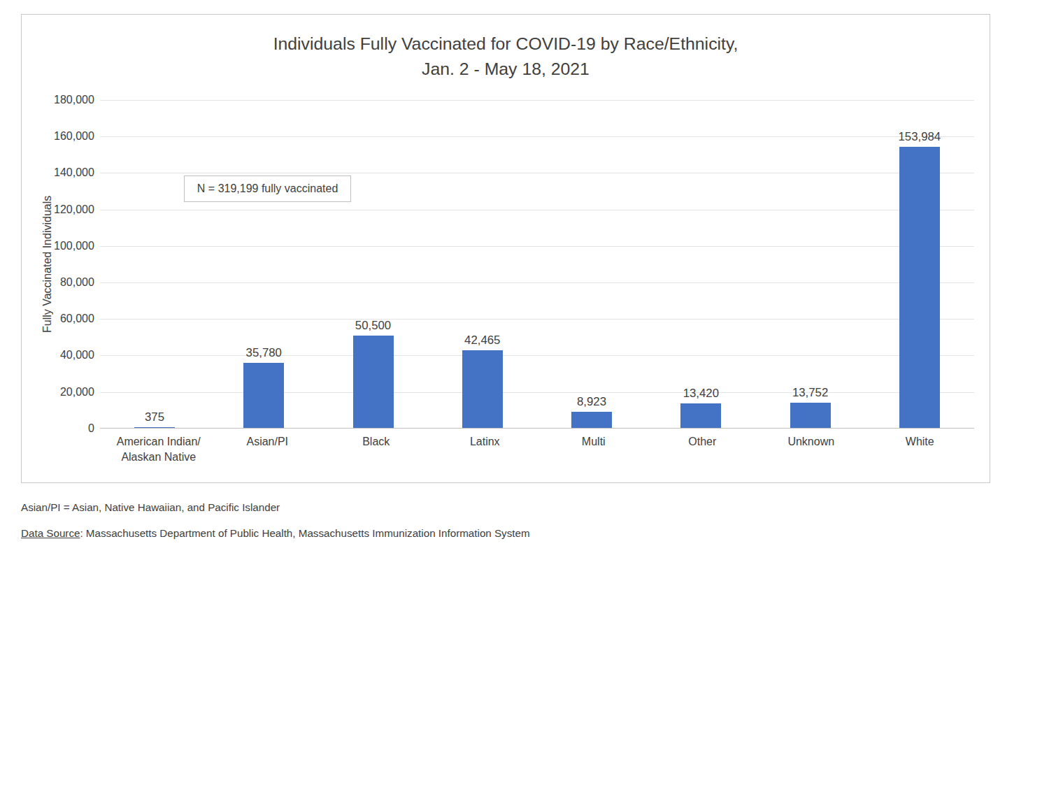Individuals Fully Vaccinated for COVID-19 by Race/Ethnicity,
Jan. 2 - May 18, 2021
Fully Vaccinated Individuals
180,000 160,000 140,000 120,000 100,000 80,000 60,000 40,000 20,000 0
N = 319,199 fully vaccinated
375
35,780
50,500
42,465
8,923
13,420
13,752
153,984
American Indian/
Alaskan Native
Asian/PI
Black
Latinx
Multi
Other
Unknown
White
Asian/PI = Asian, Native Hawaiian, and Pacific Islander
Data Source: Massachusetts Department of Public Health, Massachusetts Immunization Information System